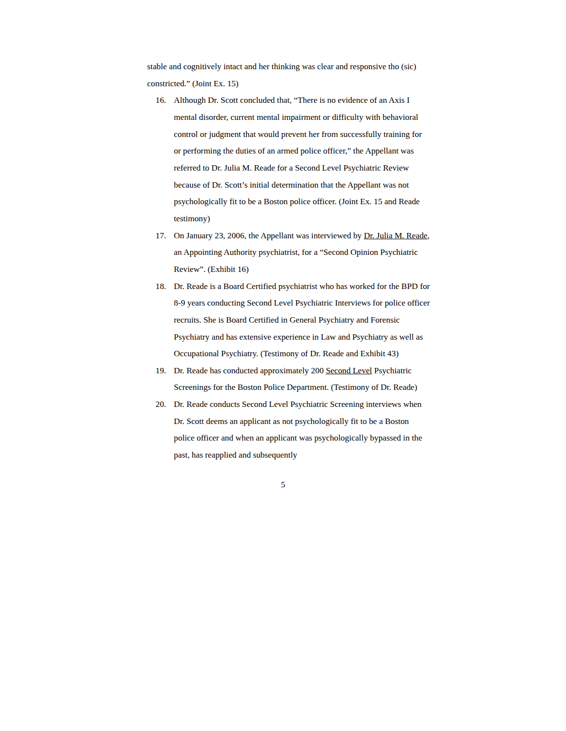stable and cognitively intact and her thinking was clear and responsive tho (sic) constricted.” (Joint Ex. 15)
Although Dr. Scott concluded that, “There is no evidence of an Axis I mental disorder, current mental impairment or difficulty with behavioral control or judgment that would prevent her from successfully training for or performing the duties of an armed police officer,” the Appellant was referred to Dr. Julia M. Reade for a Second Level Psychiatric Review because of Dr. Scott’s initial determination that the Appellant was not psychologically fit to be a Boston police officer. (Joint Ex. 15 and Reade testimony)
On January 23, 2006, the Appellant was interviewed by Dr. Julia M. Reade, an Appointing Authority psychiatrist, for a “Second Opinion Psychiatric Review”. (Exhibit 16)
Dr. Reade is a Board Certified psychiatrist who has worked for the BPD for 8-9 years conducting Second Level Psychiatric Interviews for police officer recruits. She is Board Certified in General Psychiatry and Forensic Psychiatry and has extensive experience in Law and Psychiatry as well as Occupational Psychiatry. (Testimony of Dr. Reade and Exhibit 43)
Dr. Reade has conducted approximately 200 Second Level Psychiatric Screenings for the Boston Police Department. (Testimony of Dr. Reade)
Dr. Reade conducts Second Level Psychiatric Screening interviews when Dr. Scott deems an applicant as not psychologically fit to be a Boston police officer and when an applicant was psychologically bypassed in the past, has reapplied and subsequently
5